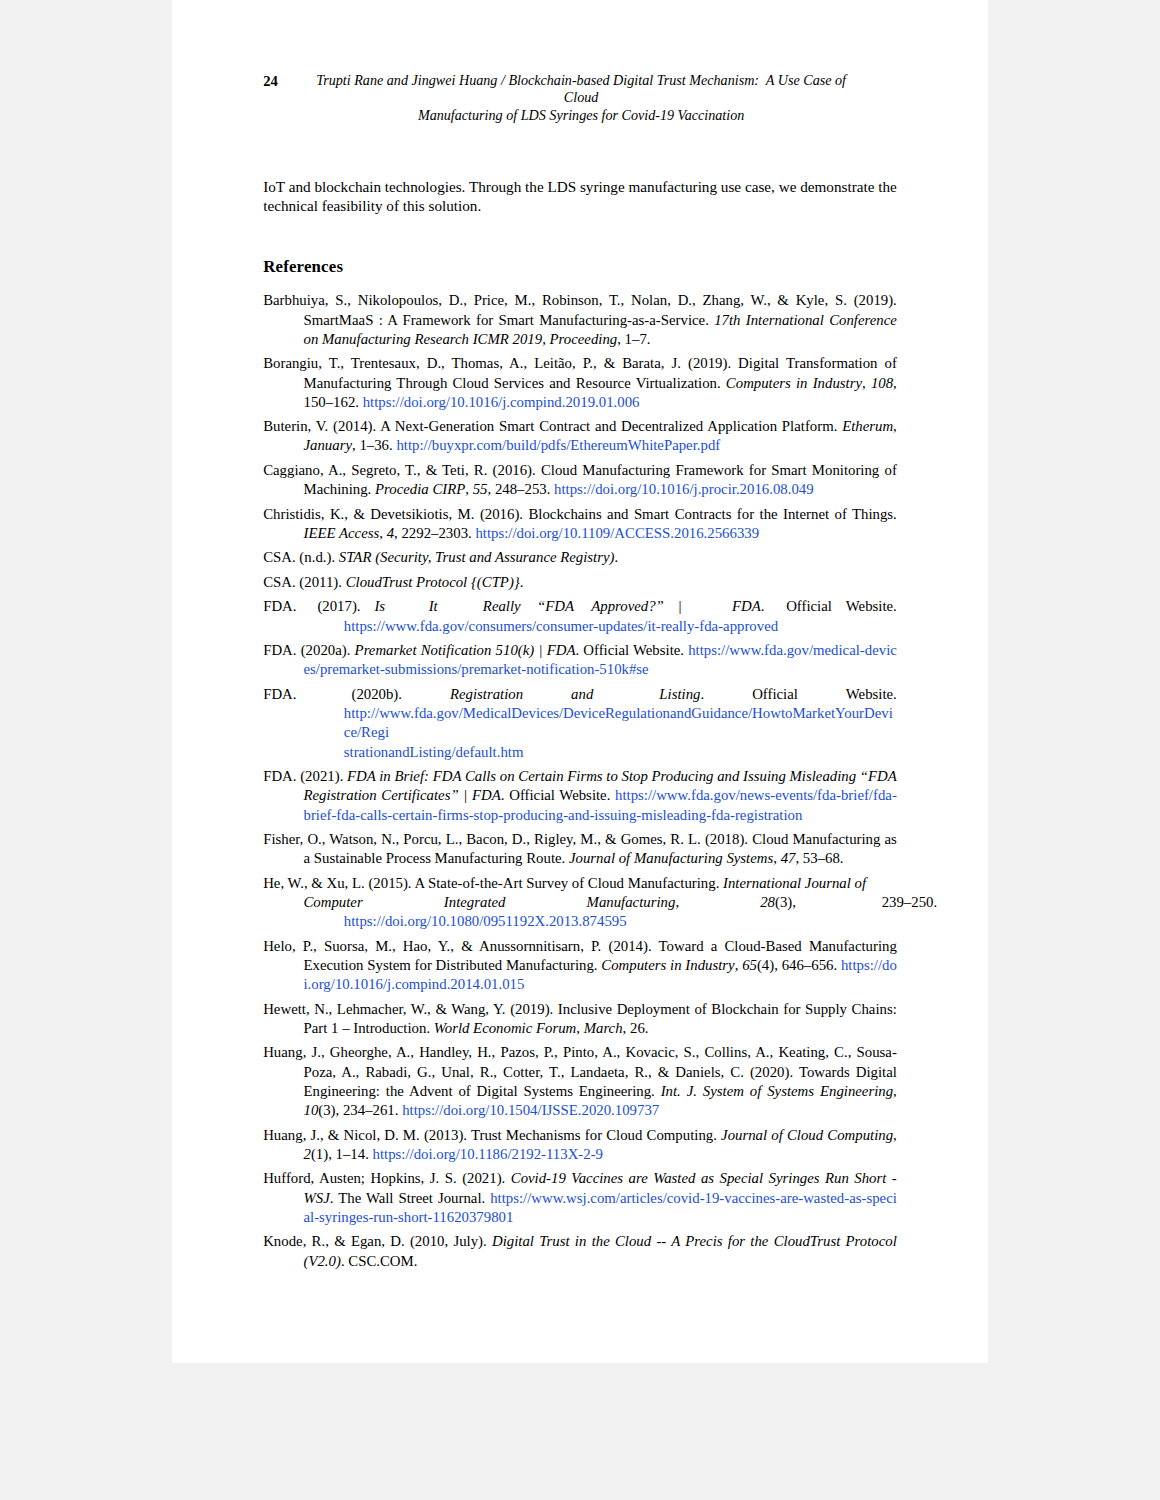24
Trupti Rane and Jingwei Huang / Blockchain-based Digital Trust Mechanism: A Use Case of Cloud
Manufacturing of LDS Syringes for Covid-19 Vaccination
IoT and blockchain technologies. Through the LDS syringe manufacturing use case, we demonstrate the technical feasibility of this solution.
References
Barbhuiya, S., Nikolopoulos, D., Price, M., Robinson, T., Nolan, D., Zhang, W., & Kyle, S. (2019). SmartMaaS : A Framework for Smart Manufacturing-as-a-Service. 17th International Conference on Manufacturing Research ICMR 2019, Proceeding, 1–7.
Borangiu, T., Trentesaux, D., Thomas, A., Leitão, P., & Barata, J. (2019). Digital Transformation of Manufacturing Through Cloud Services and Resource Virtualization. Computers in Industry, 108, 150–162. https://doi.org/10.1016/j.compind.2019.01.006
Buterin, V. (2014). A Next-Generation Smart Contract and Decentralized Application Platform. Etherum, January, 1–36. http://buyxpr.com/build/pdfs/EthereumWhitePaper.pdf
Caggiano, A., Segreto, T., & Teti, R. (2016). Cloud Manufacturing Framework for Smart Monitoring of Machining. Procedia CIRP, 55, 248–253. https://doi.org/10.1016/j.procir.2016.08.049
Christidis, K., & Devetsikiotis, M. (2016). Blockchains and Smart Contracts for the Internet of Things. IEEE Access, 4, 2292–2303. https://doi.org/10.1109/ACCESS.2016.2566339
CSA. (n.d.). STAR (Security, Trust and Assurance Registry).
CSA. (2011). CloudTrust Protocol {(CTP)}.
FDA. (2017). Is It Really “FDA Approved?” | FDA. Official Website.
https://www.fda.gov/consumers/consumer-updates/it-really-fda-approved
FDA. (2020a). Premarket Notification 510(k) | FDA. Official Website. https://www.fda.gov/medical-devices/premarket-submissions/premarket-notification-510k#se
FDA. (2020b). Registration and Listing. Official Website.
http://www.fda.gov/MedicalDevices/DeviceRegulationandGuidance/HowtoMarketYourDevice/Regi
strationandListing/default.htm
FDA. (2021). FDA in Brief: FDA Calls on Certain Firms to Stop Producing and Issuing Misleading “FDA Registration Certificates” | FDA. Official Website. https://www.fda.gov/news-events/fda-brief/fda-brief-fda-calls-certain-firms-stop-producing-and-issuing-misleading-fda-registration
Fisher, O., Watson, N., Porcu, L., Bacon, D., Rigley, M., & Gomes, R. L. (2018). Cloud Manufacturing as a Sustainable Process Manufacturing Route. Journal of Manufacturing Systems, 47, 53–68.
He, W., & Xu, L. (2015). A State-of-the-Art Survey of Cloud Manufacturing. International Journal of
Computer Integrated Manufacturing, 28(3), 239–250.
https://doi.org/10.1080/0951192X.2013.874595
Helo, P., Suorsa, M., Hao, Y., & Anussornnitisarn, P. (2014). Toward a Cloud-Based Manufacturing Execution System for Distributed Manufacturing. Computers in Industry, 65(4), 646–656. https://doi.org/10.1016/j.compind.2014.01.015
Hewett, N., Lehmacher, W., & Wang, Y. (2019). Inclusive Deployment of Blockchain for Supply Chains: Part 1 – Introduction. World Economic Forum, March, 26.
Huang, J., Gheorghe, A., Handley, H., Pazos, P., Pinto, A., Kovacic, S., Collins, A., Keating, C., Sousa-Poza, A., Rabadi, G., Unal, R., Cotter, T., Landaeta, R., & Daniels, C. (2020). Towards Digital Engineering: the Advent of Digital Systems Engineering. Int. J. System of Systems Engineering, 10(3), 234–261. https://doi.org/10.1504/IJSSE.2020.109737
Huang, J., & Nicol, D. M. (2013). Trust Mechanisms for Cloud Computing. Journal of Cloud Computing, 2(1), 1–14. https://doi.org/10.1186/2192-113X-2-9
Hufford, Austen; Hopkins, J. S. (2021). Covid-19 Vaccines are Wasted as Special Syringes Run Short - WSJ. The Wall Street Journal. https://www.wsj.com/articles/covid-19-vaccines-are-wasted-as-special-syringes-run-short-11620379801
Knode, R., & Egan, D. (2010, July). Digital Trust in the Cloud -- A Precis for the CloudTrust Protocol (V2.0). CSC.COM.